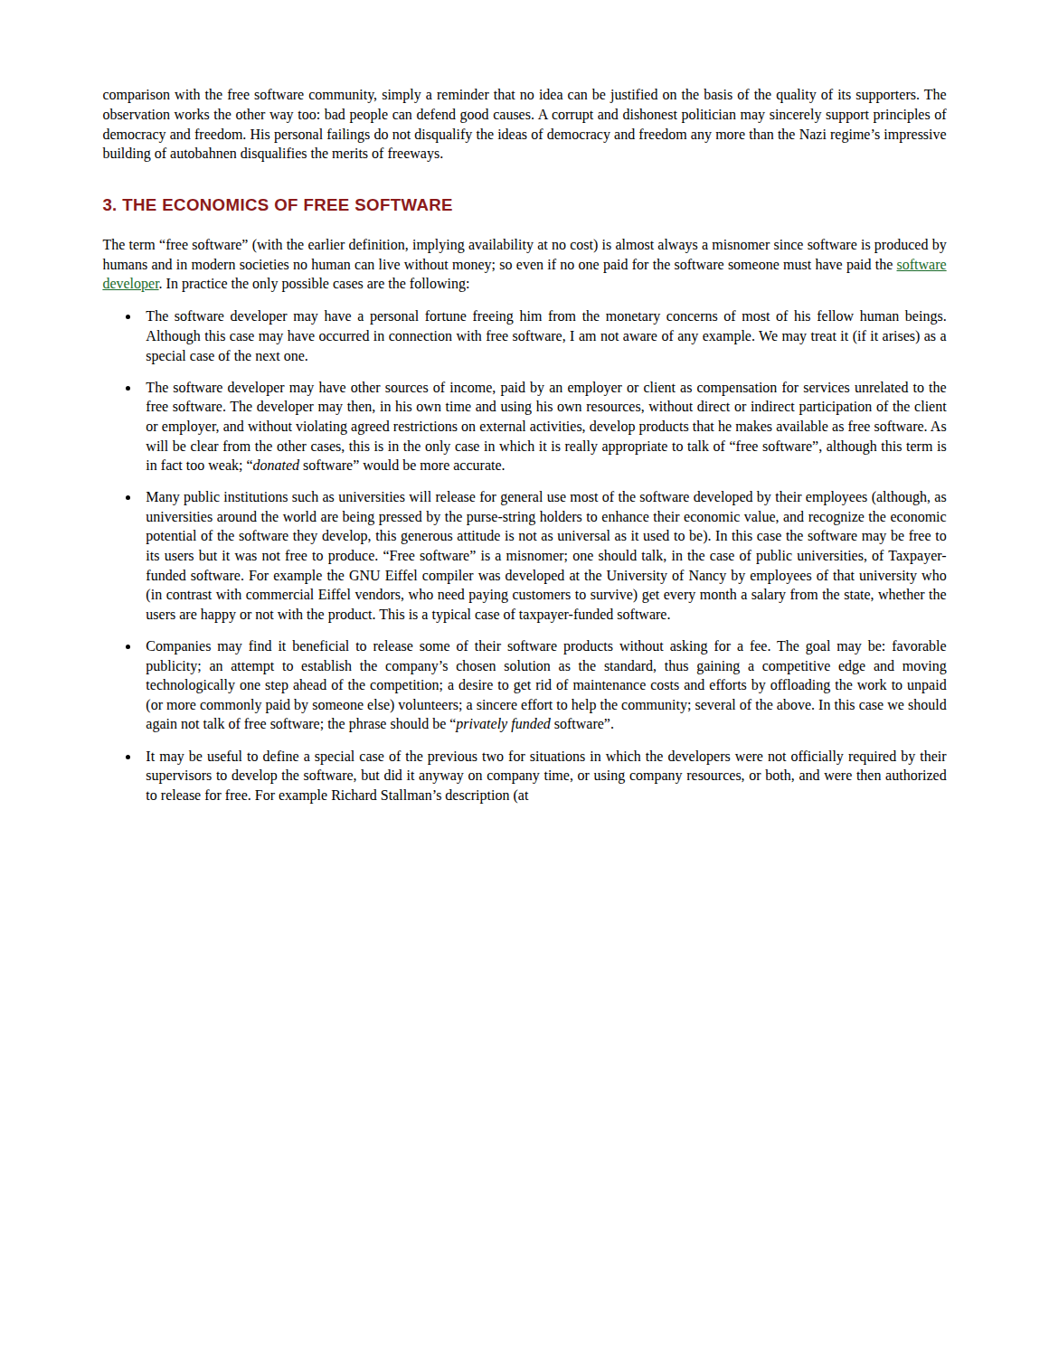comparison with the free software community, simply a reminder that no idea can be justified on the basis of the quality of its supporters. The observation works the other way too: bad people can defend good causes. A corrupt and dishonest politician may sincerely support principles of democracy and freedom. His personal failings do not disqualify the ideas of democracy and freedom any more than the Nazi regime’s impressive building of autobahnen disqualifies the merits of freeways.
3. The Economics of Free Software
The term “free software” (with the earlier definition, implying availability at no cost) is almost always a misnomer since software is produced by humans and in modern societies no human can live without money; so even if no one paid for the software someone must have paid the software developer. In practice the only possible cases are the following:
The software developer may have a personal fortune freeing him from the monetary concerns of most of his fellow human beings. Although this case may have occurred in connection with free software, I am not aware of any example. We may treat it (if it arises) as a special case of the next one.
The software developer may have other sources of income, paid by an employer or client as compensation for services unrelated to the free software. The developer may then, in his own time and using his own resources, without direct or indirect participation of the client or employer, and without violating agreed restrictions on external activities, develop products that he makes available as free software. As will be clear from the other cases, this is in the only case in which it is really appropriate to talk of “free software”, although this term is in fact too weak; “donated software” would be more accurate.
Many public institutions such as universities will release for general use most of the software developed by their employees (although, as universities around the world are being pressed by the purse-string holders to enhance their economic value, and recognize the economic potential of the software they develop, this generous attitude is not as universal as it used to be). In this case the software may be free to its users but it was not free to produce. “Free software” is a misnomer; one should talk, in the case of public universities, of Taxpayer-funded software. For example the GNU Eiffel compiler was developed at the University of Nancy by employees of that university who (in contrast with commercial Eiffel vendors, who need paying customers to survive) get every month a salary from the state, whether the users are happy or not with the product. This is a typical case of taxpayer-funded software.
Companies may find it beneficial to release some of their software products without asking for a fee. The goal may be: favorable publicity; an attempt to establish the company’s chosen solution as the standard, thus gaining a competitive edge and moving technologically one step ahead of the competition; a desire to get rid of maintenance costs and efforts by offloading the work to unpaid (or more commonly paid by someone else) volunteers; a sincere effort to help the community; several of the above. In this case we should again not talk of free software; the phrase should be “privately funded software”.
It may be useful to define a special case of the previous two for situations in which the developers were not officially required by their supervisors to develop the software, but did it anyway on company time, or using company resources, or both, and were then authorized to release for free. For example Richard Stallman’s description (at